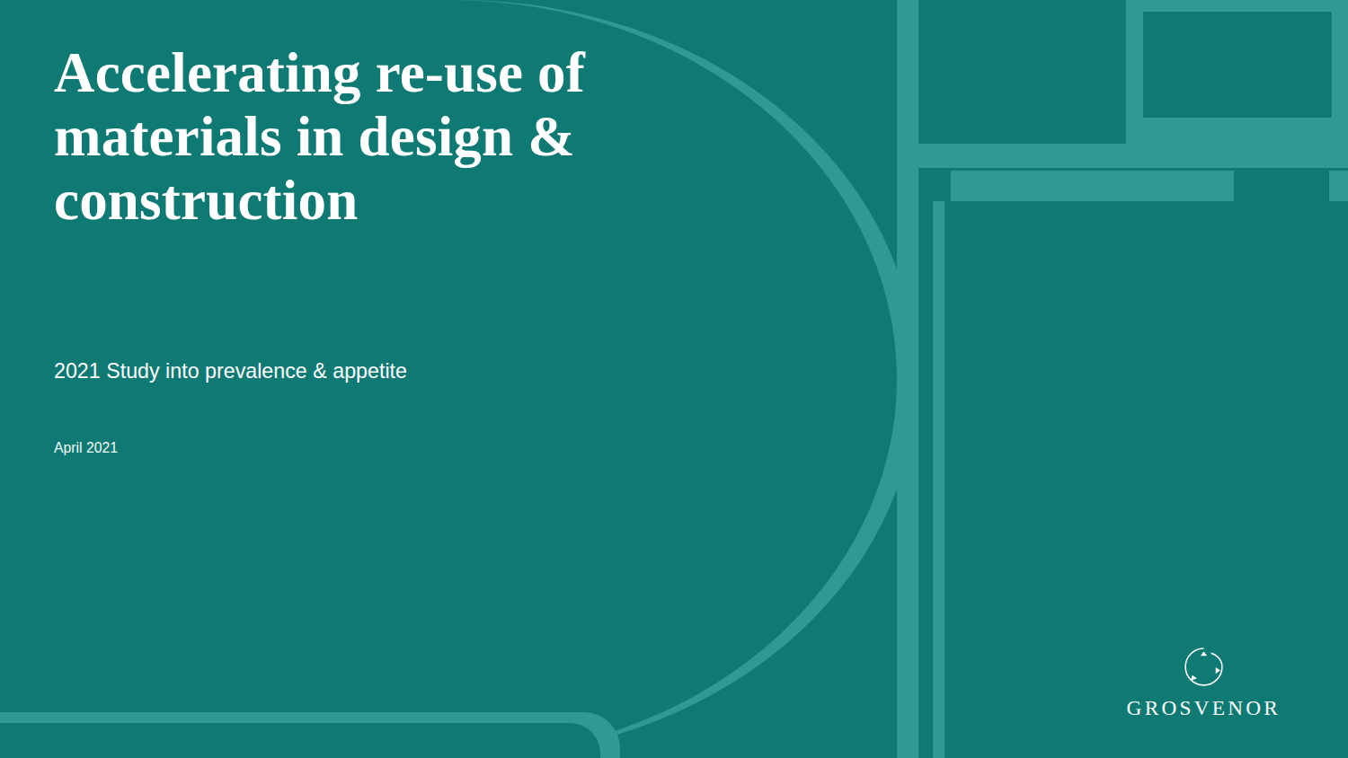Accelerating re-use of materials in design & construction
2021 Study into prevalence & appetite
April 2021
GROSVENOR